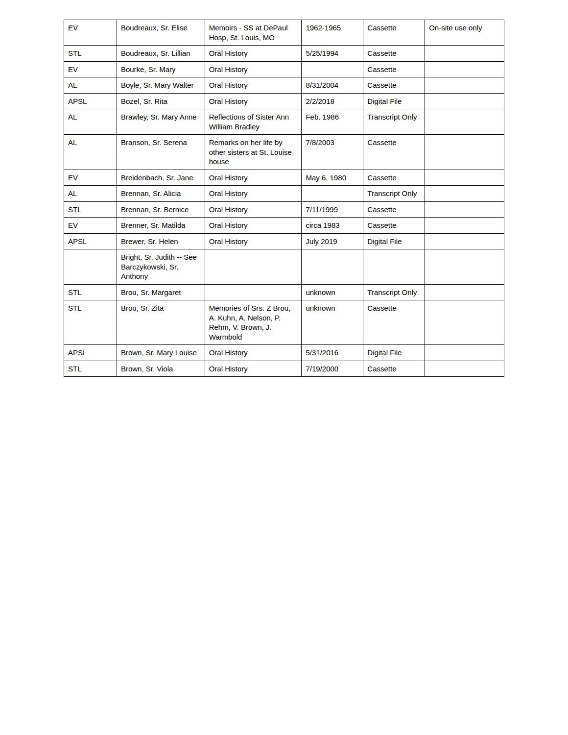| EV | Boudreaux, Sr. Elise | Memoirs - SS at DePaul Hosp, St. Louis, MO | 1962-1965 | Cassette | On-site use only |
| STL | Boudreaux, Sr. Lillian | Oral History | 5/25/1994 | Cassette | |
| EV | Bourke, Sr. Mary | Oral History | | Cassette | |
| AL | Boyle, Sr. Mary Walter | Oral History | 8/31/2004 | Cassette | |
| APSL | Bozel, Sr. Rita | Oral History | 2/2/2018 | Digital File | |
| AL | Brawley, Sr. Mary Anne | Reflections of Sister Ann William Bradley | Feb. 1986 | Transcript Only | |
| AL | Branson, Sr. Serena | Remarks on her life by other sisters at St. Louise house | 7/8/2003 | Cassette | |
| EV | Breidenbach, Sr. Jane | Oral History | May 6, 1980 | Cassette | |
| AL | Brennan, Sr. Alicia | Oral History | | Transcript Only | |
| STL | Brennan, Sr. Bernice | Oral History | 7/11/1999 | Cassette | |
| EV | Brenner, Sr. Matilda | Oral History | circa 1983 | Cassette | |
| APSL | Brewer, Sr. Helen | Oral History | July 2019 | Digital File | |
| | Bright, Sr. Judith -- See Barczykowski, Sr. Anthony | | | | |
| STL | Brou, Sr. Margaret | | unknown | Transcript Only | |
| STL | Brou, Sr. Zita | Memories of Srs. Z Brou, A. Kuhn, A. Nelson, P. Rehm, V. Brown, J. Warmbold | unknown | Cassette | |
| APSL | Brown, Sr. Mary Louise | Oral History | 5/31/2016 | Digital File | |
| STL | Brown, Sr. Viola | Oral History | 7/19/2000 | Cassette | |